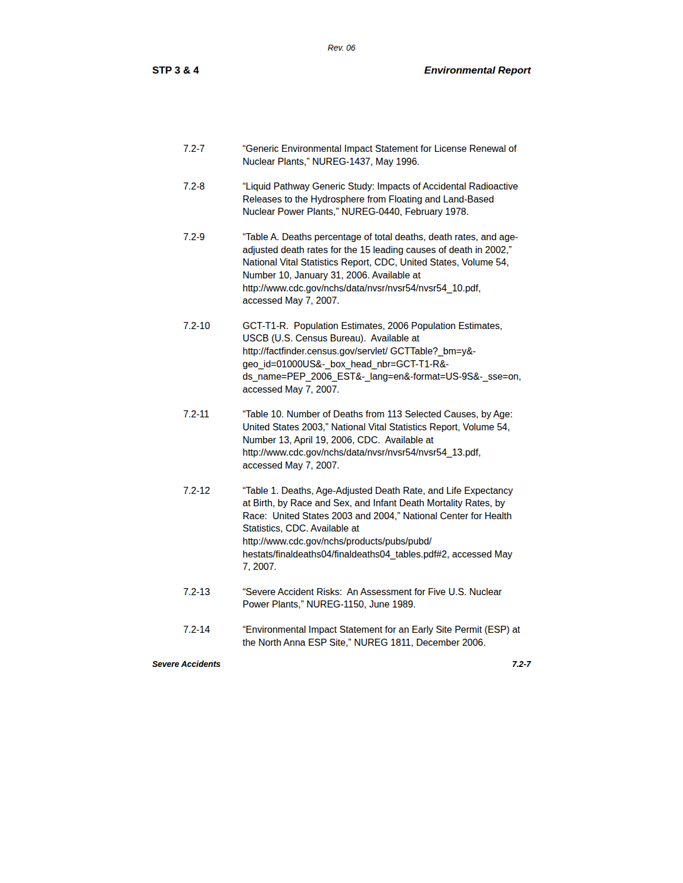Rev. 06
STP 3 & 4 Environmental Report
7.2-7
“Generic Environmental Impact Statement for License Renewal of Nuclear Plants,” NUREG-1437, May 1996.
7.2-8
“Liquid Pathway Generic Study: Impacts of Accidental Radioactive Releases to the Hydrosphere from Floating and Land-Based Nuclear Power Plants,” NUREG-0440, February 1978.
7.2-9
“Table A. Deaths percentage of total deaths, death rates, and age-adjusted death rates for the 15 leading causes of death in 2002,” National Vital Statistics Report, CDC, United States, Volume 54, Number 10, January 31, 2006. Available at http://www.cdc.gov/nchs/data/nvsr/nvsr54/nvsr54_10.pdf, accessed May 7, 2007.
7.2-10
GCT-T1-R. Population Estimates, 2006 Population Estimates, USCB (U.S. Census Bureau). Available at http://factfinder.census.gov/servlet/ GCTTable?_bm=y&-geo_id=01000US&-_box_head_nbr=GCT-T1-R&-ds_name=PEP_2006_EST&-_lang=en&-format=US-9S&-_sse=on, accessed May 7, 2007.
7.2-11
“Table 10. Number of Deaths from 113 Selected Causes, by Age: United States 2003,” National Vital Statistics Report, Volume 54, Number 13, April 19, 2006, CDC. Available at http://www.cdc.gov/nchs/data/nvsr/nvsr54/nvsr54_13.pdf, accessed May 7, 2007.
7.2-12
“Table 1. Deaths, Age-Adjusted Death Rate, and Life Expectancy at Birth, by Race and Sex, and Infant Death Mortality Rates, by Race: United States 2003 and 2004,” National Center for Health Statistics, CDC. Available at http://www.cdc.gov/nchs/products/pubs/pubd/ hestats/finaldeaths04/finaldeaths04_tables.pdf#2, accessed May 7, 2007.
7.2-13
“Severe Accident Risks: An Assessment for Five U.S. Nuclear Power Plants,” NUREG-1150, June 1989.
7.2-14
“Environmental Impact Statement for an Early Site Permit (ESP) at the North Anna ESP Site,” NUREG 1811, December 2006.
Severe Accidents 7.2-7